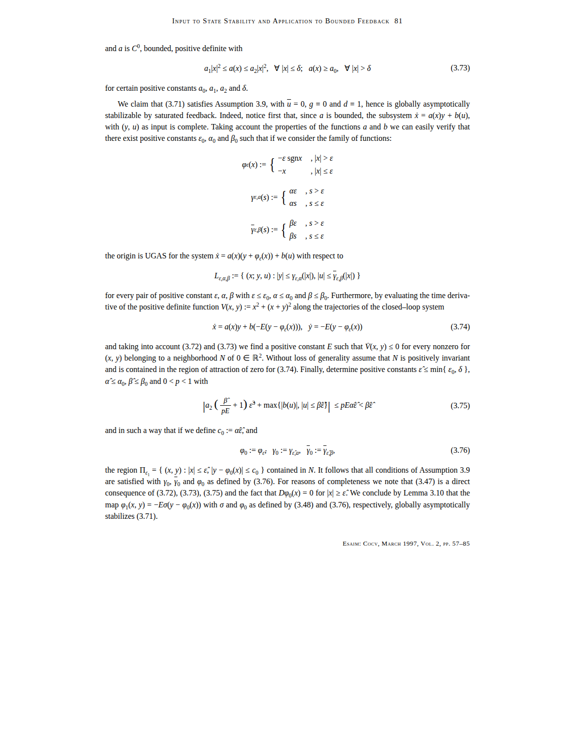Input to State Stability and Application to Bounded Feedback 81
and a is C0, bounded, positive definite with
a1|x|2 ≤ a(x) ≤ a2|x|2, ∀ |x| ≤ δ; a(x) ≥ a0, ∀ |x| > δ (3.73)
for certain positive constants a0, a1, a2 and δ.
We claim that (3.71) satisfies Assumption 3.9, with u = 0, g ≡ 0 and d ≡ 1, hence is globally asymptotically stabilizable by saturated feedback. Indeed, notice first that, since a is bounded, the subsystem ẋ = a(x)y + b(u), with (y, u) as input is complete. Taking account the properties of the functions a and b we can easily verify that there exist positive constants ε0, α0 and β0 such that if we consider the family of functions:
φε(x) := { −ε sgn x, |x| > ε −x, |x| ≤ ε
γε,a(s) := { αε, s > ε αs, s ≤ ε
γε,β(s) := { βε, s > ε βs, s ≤ ε
the origin is UGAS for the system ẋ = a(x)(y + φε(x)) + b(u) with respect to
Lε,α,β := { (x; y, u) : |y| ≤ γε,α(|x|), |u| ≤ γε,β(|x|) }
for every pair of positive constant ε, α, β with ε ≤ ε0, α ≤ α0 and β ≤ β0. Furthermore, by evaluating the time derivative of the positive definite function V(x, y) := x2 + (x + y)2 along the trajectories of the closed–loop system
ẋ = a(x)y + b(−E(y − φε(x))), ẏ = −E(y − φε(x)) (3.74)
and taking into account (3.72) and (3.73) we find a positive constant E such that V̇(x, y) ≤ 0 for every nonzero for (x, y) belonging to a neighborhood N of 0 ∈ ℝ2. Without loss of generality assume that N is positively invariant and is contained in the region of attraction of zero for (3.74). Finally, determine positive constants ε̂ ≤ min{ ε0, δ }, α̂ ≤ α0, β̂ ≤ β0 and 0 < p < 1 with
|a2 ( β̂ pE + 1) ε̂3 + max{|b(u)|, |u| ≤ β̂ε̂}| ≤ pEα̂ε̂ < β̂ε̂ (3.75)
and in such a way that if we define c0 := α̂ε̂, and
φ0 := φε̂, γ0 := γε̂,a, γ0 := γε̂,β, (3.76)
the region Πε1 = { (x, y) : |x| ≤ ε̂, |y − φ0(x)| ≤ c0 } contained in N. It follows that all conditions of Assumption 3.9 are satisfied with γ0, γ0 and φ0 as defined by (3.76). For reasons of completeness we note that (3.47) is a direct consequence of (3.72), (3.73), (3.75) and the fact that Dφ0(x) = 0 for |x| ≥ ε̂. We conclude by Lemma 3.10 that the map φ1(x, y) = −Eσ(y − φ0(x)) with σ and φ0 as defined by (3.48) and (3.76), respectively, globally asymptotically stabilizes (3.71).
Esaim: Cocv, March 1997, Vol. 2, pp. 57–85